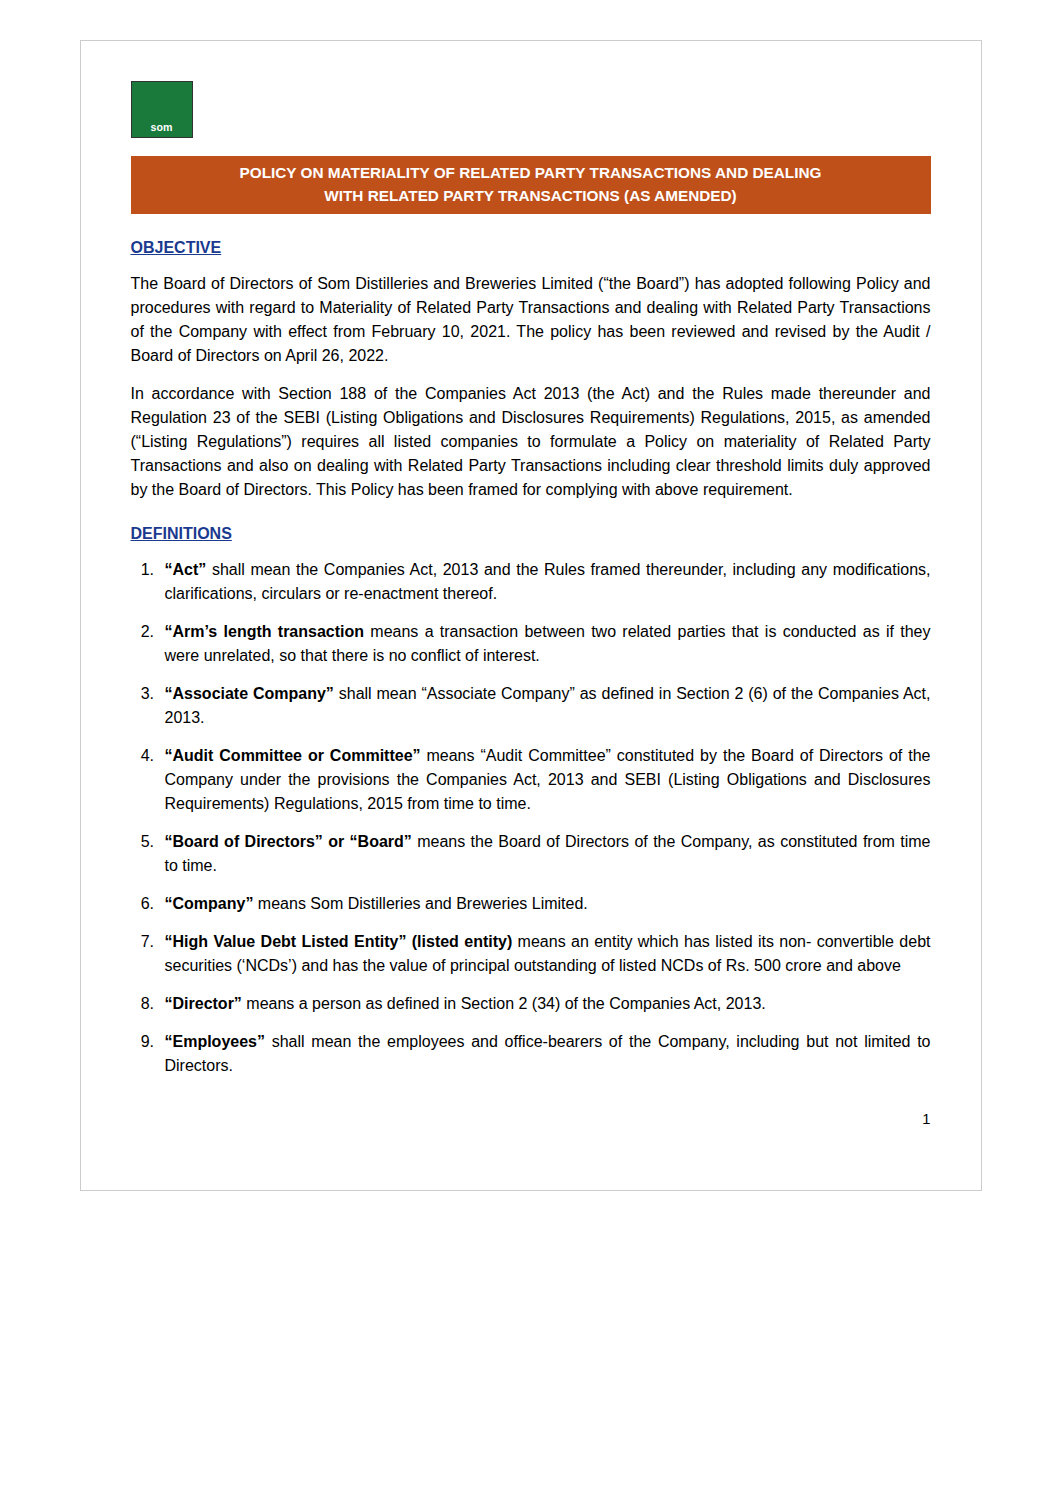POLICY ON MATERIALITY OF RELATED PARTY TRANSACTIONS AND DEALING
WITH RELATED PARTY TRANSACTIONS (AS AMENDED)
OBJECTIVE
The Board of Directors of Som Distilleries and Breweries Limited (“the Board”) has adopted following Policy and procedures with regard to Materiality of Related Party Transactions and dealing with Related Party Transactions of the Company with effect from February 10, 2021. The policy has been reviewed and revised by the Audit / Board of Directors on April 26, 2022.
In accordance with Section 188 of the Companies Act 2013 (the Act) and the Rules made thereunder and Regulation 23 of the SEBI (Listing Obligations and Disclosures Requirements) Regulations, 2015, as amended (“Listing Regulations”) requires all listed companies to formulate a Policy on materiality of Related Party Transactions and also on dealing with Related Party Transactions including clear threshold limits duly approved by the Board of Directors. This Policy has been framed for complying with above requirement.
DEFINITIONS
“Act” shall mean the Companies Act, 2013 and the Rules framed thereunder, including any modifications, clarifications, circulars or re-enactment thereof.
“Arm’s length transaction means a transaction between two related parties that is conducted as if they were unrelated, so that there is no conflict of interest.
“Associate Company” shall mean “Associate Company” as defined in Section 2 (6) of the Companies Act, 2013.
“Audit Committee or Committee” means “Audit Committee” constituted by the Board of Directors of the Company under the provisions the Companies Act, 2013 and SEBI (Listing Obligations and Disclosures Requirements) Regulations, 2015 from time to time.
“Board of Directors” or “Board” means the Board of Directors of the Company, as constituted from time to time.
“Company” means Som Distilleries and Breweries Limited.
“High Value Debt Listed Entity” (listed entity) means an entity which has listed its non- convertible debt securities (‘NCDs’) and has the value of principal outstanding of listed NCDs of Rs. 500 crore and above
“Director” means a person as defined in Section 2 (34) of the Companies Act, 2013.
“Employees” shall mean the employees and office-bearers of the Company, including but not limited to Directors.
1